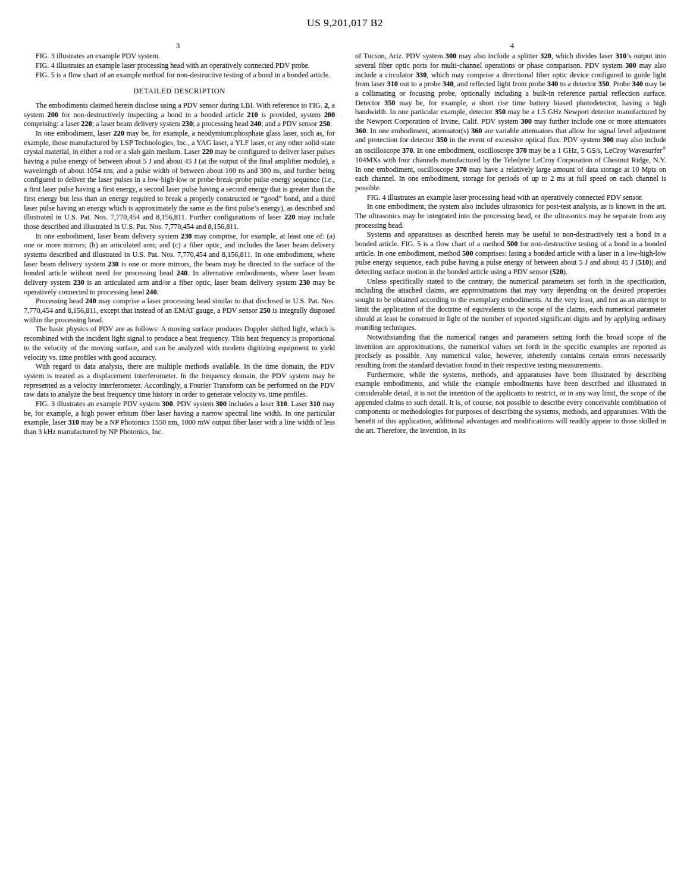US 9,201,017 B2
3 4
FIG. 3 illustrates an example PDV system.
FIG. 4 illustrates an example laser processing head with an operatively connected PDV probe.
FIG. 5 is a flow chart of an example method for non-destructive testing of a bond in a bonded article.
DETAILED DESCRIPTION
The embodiments claimed herein disclose using a PDV sensor during LBI. With reference to FIG. 2, a system 200 for non-destructively inspecting a bond in a bonded article 210 is provided, system 200 comprising: a laser 220; a laser beam delivery system 230; a processing head 240; and a PDV sensor 250.
In one embodiment, laser 220 may be, for example, a neodymium:phosphate glass laser, such as, for example, those manufactured by LSP Technologies, Inc., a YAG laser, a YLF laser, or any other solid-state crystal material, in either a rod or a slab gain medium. Laser 220 may be configured to deliver laser pulses having a pulse energy of between about 5 J and about 45 J (at the output of the final amplifier module), a wavelength of about 1054 nm, and a pulse width of between about 100 ns and 300 ns, and further being configured to deliver the laser pulses in a low-high-low or probe-break-probe pulse energy sequence (i.e., a first laser pulse having a first energy, a second laser pulse having a second energy that is greater than the first energy but less than an energy required to break a properly constructed or “good” bond, and a third laser pulse having an energy which is approximately the same as the first pulse’s energy), as described and illustrated in U.S. Pat. Nos. 7,770,454 and 8,156,811. Further configurations of laser 220 may include those described and illustrated in U.S. Pat. Nos. 7,770,454 and 8,156,811.
In one embodiment, laser beam delivery system 230 may comprise, for example, at least one of: (a) one or more mirrors; (b) an articulated arm; and (c) a fiber optic, and includes the laser beam delivery systems described and illustrated in U.S. Pat. Nos. 7,770,454 and 8,156,811. In one embodiment, where laser beam delivery system 230 is one or more mirrors, the beam may be directed to the surface of the bonded article without need for processing head 240. In alternative embodiments, where laser beam delivery system 230 is an articulated arm and/or a fiber optic, laser beam delivery system 230 may be operatively connected to processing head 240.
Processing head 240 may comprise a laser processing head similar to that disclosed in U.S. Pat. Nos. 7,770,454 and 8,156,811, except that instead of an EMAT gauge, a PDV sensor 250 is integrally disposed within the processing head.
The basic physics of PDV are as follows: A moving surface produces Doppler shifted light, which is recombined with the incident light signal to produce a beat frequency. This beat frequency is proportional to the velocity of the moving surface, and can be analyzed with modern digitizing equipment to yield velocity vs. time profiles with good accuracy.
With regard to data analysis, there are multiple methods available. In the time domain, the PDV system is treated as a displacement interferometer. In the frequency domain, the PDV system may be represented as a velocity interferometer. Accordingly, a Fourier Transform can be performed on the PDV raw data to analyze the beat frequency time history in order to generate velocity vs. time profiles.
FIG. 3 illustrates an example PDV system 300. PDV system 300 includes a laser 310. Laser 310 may be, for example, a high power erbium fiber laser having a narrow spectral line width. In one particular example, laser 310 may be a NP Photonics 1550 nm, 1000 mW output fiber laser with a line width of less than 3 kHz manufactured by NP Photonics, Inc.
of Tucson, Ariz. PDV system 300 may also include a splitter 320, which divides laser 310’s output into several fiber optic ports for multi-channel operations or phase comparison. PDV system 300 may also include a circulator 330, which may comprise a directional fiber optic device configured to guide light from laser 310 out to a probe 340, and reflected light from probe 340 to a detector 350. Probe 340 may be a collimating or focusing probe, optionally including a built-in reference partial reflection surface. Detector 350 may be, for example, a short rise time battery biased photodetector, having a high bandwidth. In one particular example, detector 350 may be a 1.5 GHz Newport detector manufactured by the Newport Corporation of Irvine, Calif. PDV system 300 may further include one or more attenuators 360. In one embodiment, attenuator(s) 360 are variable attenuators that allow for signal level adjustment and protection for detector 350 in the event of excessive optical flux. PDV system 300 may also include an oscilloscope 370. In one embodiment, oscilloscope 370 may be a 1 GHz, 5 GS/s, LeCroy Wavesurfer® 104MXs with four channels manufactured by the Teledyne LeCroy Corporation of Chestnut Ridge, N.Y. In one embodiment, oscilloscope 370 may have a relatively large amount of data storage at 10 Mpts on each channel. In one embodiment, storage for periods of up to 2 ms at full speed on each channel is possible.
FIG. 4 illustrates an example laser processing head with an operatively connected PDV sensor.
In one embodiment, the system also includes ultrasonics for post-test analysis, as is known in the art. The ultrasonics may be integrated into the processing head, or the ultrasonics may be separate from any processing head.
Systems and apparatuses as described herein may be useful to non-destructively test a bond in a bonded article. FIG. 5 is a flow chart of a method 500 for non-destructive testing of a bond in a bonded article. In one embodiment, method 500 comprises: lasing a bonded article with a laser in a low-high-low pulse energy sequence, each pulse having a pulse energy of between about 5 J and about 45 J (510); and detecting surface motion in the bonded article using a PDV sensor (520).
Unless specifically stated to the contrary, the numerical parameters set forth in the specification, including the attached claims, are approximations that may vary depending on the desired properties sought to be obtained according to the exemplary embodiments. At the very least, and not as an attempt to limit the application of the doctrine of equivalents to the scope of the claims, each numerical parameter should at least be construed in light of the number of reported significant digits and by applying ordinary rounding techniques.
Notwithstanding that the numerical ranges and parameters setting forth the broad scope of the invention are approximations, the numerical values set forth in the specific examples are reported as precisely as possible. Any numerical value, however, inherently contains certain errors necessarily resulting from the standard deviation found in their respective testing measurements.
Furthermore, while the systems, methods, and apparatuses have been illustrated by describing example embodiments, and while the example embodiments have been described and illustrated in considerable detail, it is not the intention of the applicants to restrict, or in any way limit, the scope of the appended claims to such detail. It is, of course, not possible to describe every conceivable combination of components or methodologies for purposes of describing the systems, methods, and apparatuses. With the benefit of this application, additional advantages and modifications will readily appear to those skilled in the art. Therefore, the invention, in its